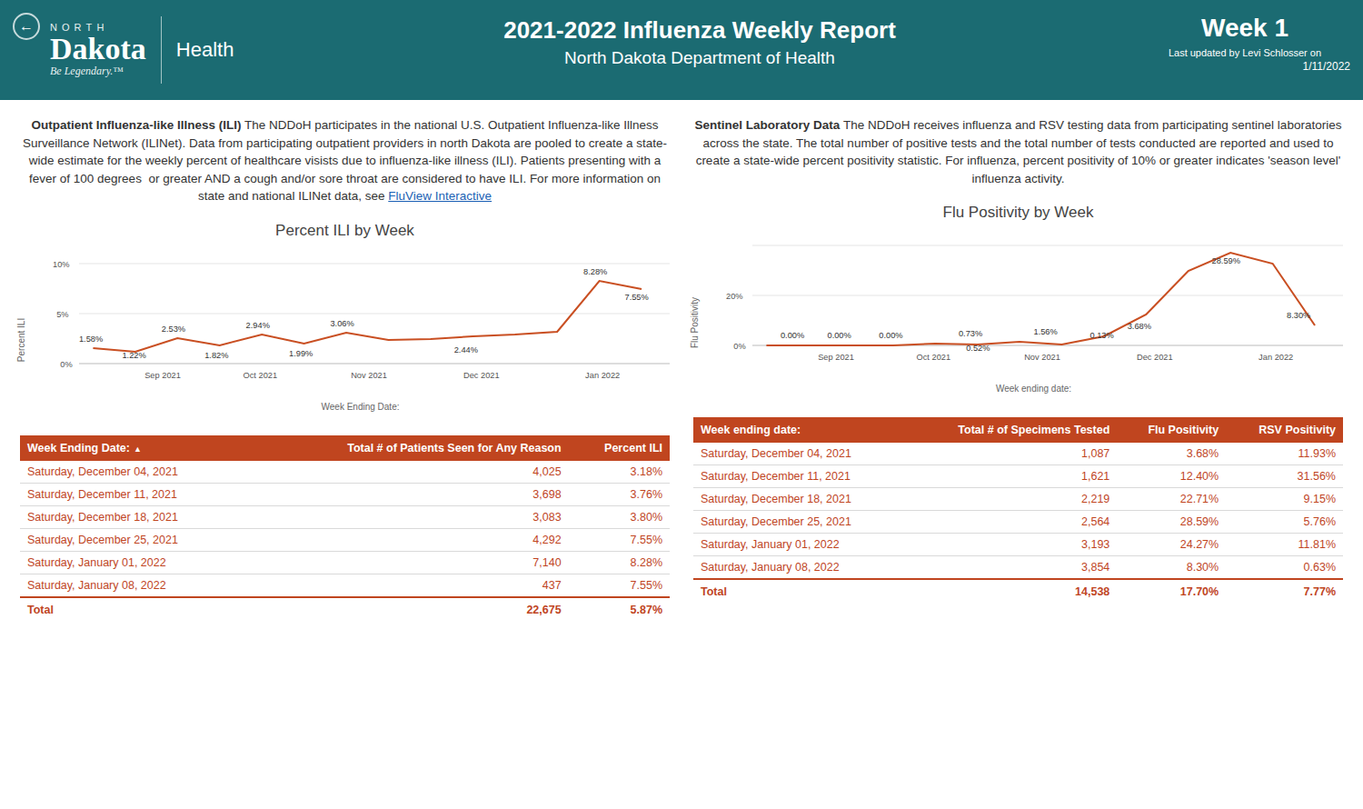←
N O R T H
Dakota
Be Legendary.™
Health
2021-2022 Influenza Weekly Report
North Dakota Department of Health
Week 1
Last updated by Levi Schlosser on
1/11/2022
Outpatient Influenza-like Illness (ILI) The NDDoH participates in the national U.S. Outpatient Influenza-like Illness Surveillance Network (ILINet). Data from participating outpatient providers in north Dakota are pooled to create a state-wide estimate for the weekly percent of healthcare visists due to influenza-like illness (ILI). Patients presenting with a fever of 100 degrees or greater AND a cough and/or sore throat are considered to have ILI. For more information on state and national ILINet data, see FluView Interactive
Percent ILI by Week
Percent ILI 10% 5% 0% 1.58% 1.22% 2.53% 1.82% 2.94% 1.99% 3.06% 2.44% 8.28% 7.55% Sep 2021 Oct 2021 Nov 2021 Dec 2021 Jan 2022
Week Ending Date:
| Week Ending Date: ▲ | Total # of Patients Seen for Any Reason | Percent ILI |
| --- | --- | --- |
| Saturday, December 04, 2021 | 4,025 | 3.18% |
| Saturday, December 11, 2021 | 3,698 | 3.76% |
| Saturday, December 18, 2021 | 3,083 | 3.80% |
| Saturday, December 25, 2021 | 4,292 | 7.55% |
| Saturday, January 01, 2022 | 7,140 | 8.28% |
| Saturday, January 08, 2022 | 437 | 7.55% |
| Total | 22,675 | 5.87% |
Sentinel Laboratory Data The NDDoH receives influenza and RSV testing data from participating sentinel laboratories across the state. The total number of positive tests and the total number of tests conducted are reported and used to create a state-wide percent positivity statistic. For influenza, percent positivity of 10% or greater indicates 'season level' influenza activity.
Flu Positivity by Week
Flu Positivity 20% 0% 0.00% 0.00% 0.00% 0.73% 0.52% 1.56% 0.13% 3.68% 28.59% 8.30% Sep 2021 Oct 2021 Nov 2021 Dec 2021 Jan 2022
Week ending date:
| Week ending date: | Total # of Specimens Tested | Flu Positivity | RSV Positivity |
| --- | --- | --- | --- |
| Saturday, December 04, 2021 | 1,087 | 3.68% | 11.93% |
| Saturday, December 11, 2021 | 1,621 | 12.40% | 31.56% |
| Saturday, December 18, 2021 | 2,219 | 22.71% | 9.15% |
| Saturday, December 25, 2021 | 2,564 | 28.59% | 5.76% |
| Saturday, January 01, 2022 | 3,193 | 24.27% | 11.81% |
| Saturday, January 08, 2022 | 3,854 | 8.30% | 0.63% |
| Total | 14,538 | 17.70% | 7.77% |